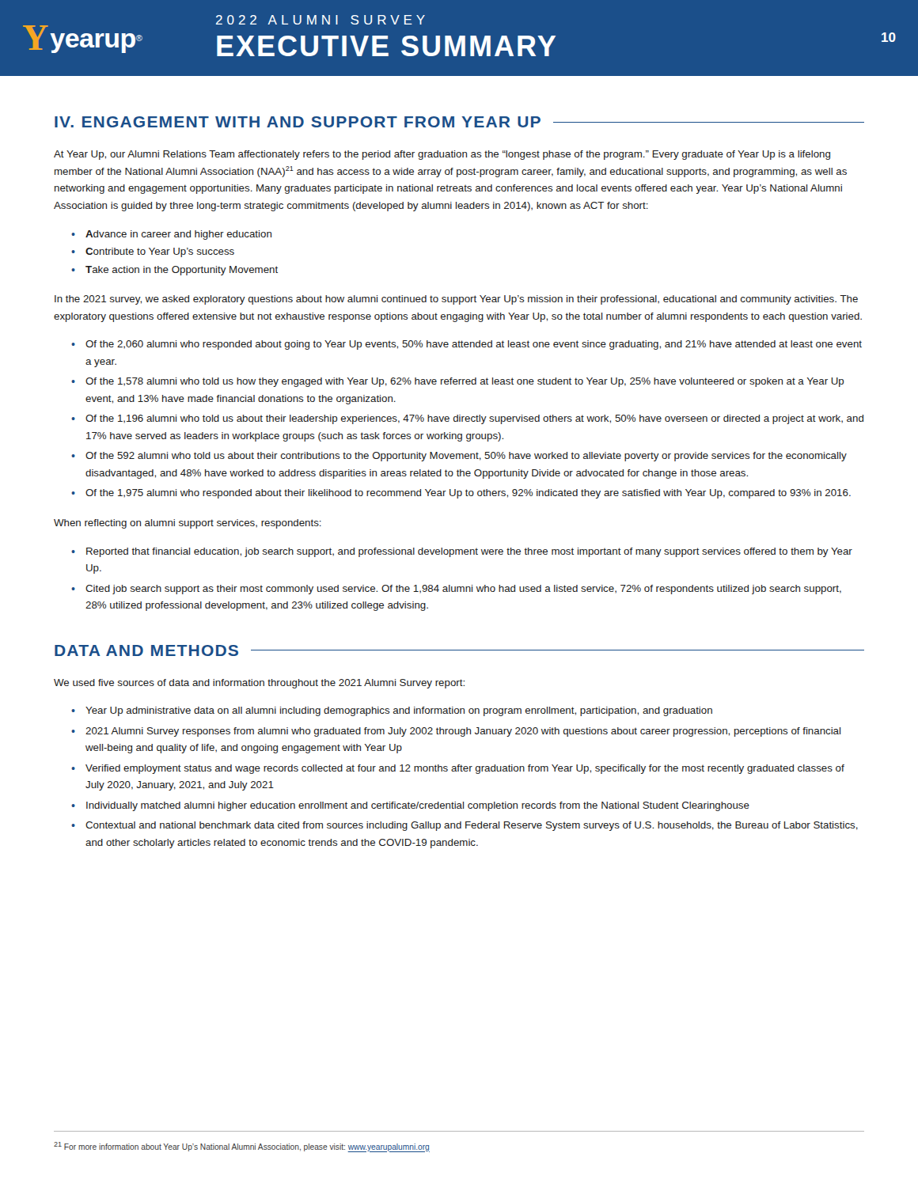Yyearup®
2022 ALUMNI SURVEY
EXECUTIVE SUMMARY
10
IV. ENGAGEMENT WITH AND SUPPORT FROM YEAR UP
At Year Up, our Alumni Relations Team affectionately refers to the period after graduation as the “longest phase of the program.” Every graduate of Year Up is a lifelong member of the National Alumni Association (NAA)21 and has access to a wide array of post-program career, family, and educational supports, and programming, as well as networking and engagement opportunities. Many graduates participate in national retreats and conferences and local events offered each year. Year Up’s National Alumni Association is guided by three long-term strategic commitments (developed by alumni leaders in 2014), known as ACT for short:
Advance in career and higher education
Contribute to Year Up’s success
Take action in the Opportunity Movement
In the 2021 survey, we asked exploratory questions about how alumni continued to support Year Up’s mission in their professional, educational and community activities. The exploratory questions offered extensive but not exhaustive response options about engaging with Year Up, so the total number of alumni respondents to each question varied.
Of the 2,060 alumni who responded about going to Year Up events, 50% have attended at least one event since graduating, and 21% have attended at least one event a year.
Of the 1,578 alumni who told us how they engaged with Year Up, 62% have referred at least one student to Year Up, 25% have volunteered or spoken at a Year Up event, and 13% have made financial donations to the organization.
Of the 1,196 alumni who told us about their leadership experiences, 47% have directly supervised others at work, 50% have overseen or directed a project at work, and 17% have served as leaders in workplace groups (such as task forces or working groups).
Of the 592 alumni who told us about their contributions to the Opportunity Movement, 50% have worked to alleviate poverty or provide services for the economically disadvantaged, and 48% have worked to address disparities in areas related to the Opportunity Divide or advocated for change in those areas.
Of the 1,975 alumni who responded about their likelihood to recommend Year Up to others, 92% indicated they are satisfied with Year Up, compared to 93% in 2016.
When reflecting on alumni support services, respondents:
Reported that financial education, job search support, and professional development were the three most important of many support services offered to them by Year Up.
Cited job search support as their most commonly used service. Of the 1,984 alumni who had used a listed service, 72% of respondents utilized job search support, 28% utilized professional development, and 23% utilized college advising.
DATA AND METHODS
We used five sources of data and information throughout the 2021 Alumni Survey report:
Year Up administrative data on all alumni including demographics and information on program enrollment, participation, and graduation
2021 Alumni Survey responses from alumni who graduated from July 2002 through January 2020 with questions about career progression, perceptions of financial well-being and quality of life, and ongoing engagement with Year Up
Verified employment status and wage records collected at four and 12 months after graduation from Year Up, specifically for the most recently graduated classes of July 2020, January, 2021, and July 2021
Individually matched alumni higher education enrollment and certificate/credential completion records from the National Student Clearinghouse
Contextual and national benchmark data cited from sources including Gallup and Federal Reserve System surveys of U.S. households, the Bureau of Labor Statistics, and other scholarly articles related to economic trends and the COVID-19 pandemic.
21 For more information about Year Up’s National Alumni Association, please visit: www.yearupalumni.org